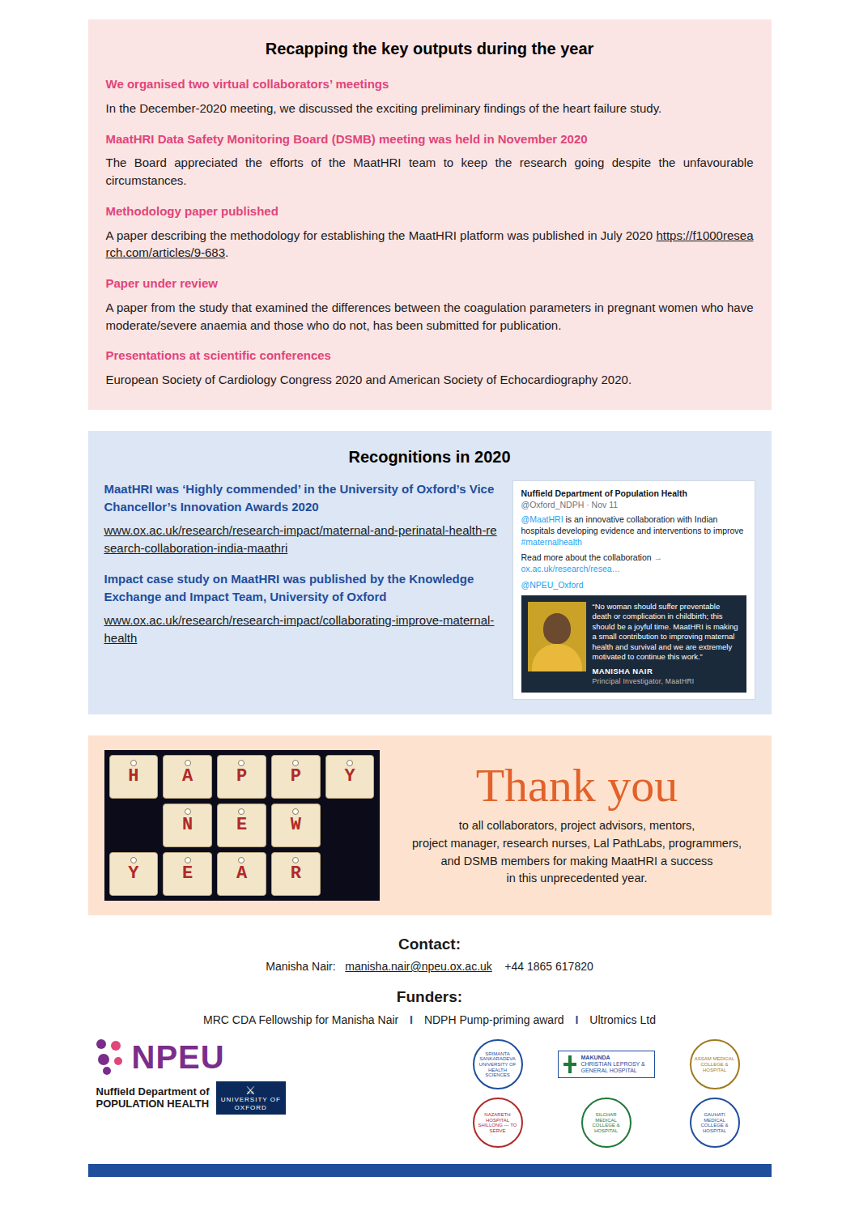Recapping the key outputs during the year
We organised two virtual collaborators’ meetings
In the December-2020 meeting, we discussed the exciting preliminary findings of the heart failure study.
MaatHRI Data Safety Monitoring Board (DSMB) meeting was held in November 2020
The Board appreciated the efforts of the MaatHRI team to keep the research going despite the unfavourable circumstances.
Methodology paper published
A paper describing the methodology for establishing the MaatHRI platform was published in July 2020 https://f1000research.com/articles/9-683.
Paper under review
A paper from the study that examined the differences between the coagulation parameters in pregnant women who have moderate/severe anaemia and those who do not, has been submitted for publication.
Presentations at scientific conferences
European Society of Cardiology Congress 2020 and American Society of Echocardiography 2020.
Recognitions in 2020
MaatHRI was ‘Highly commended’ in the University of Oxford’s Vice Chancellor’s Innovation Awards 2020
www.ox.ac.uk/research/research-impact/maternal-and-perinatal-health-research-collaboration-india-maathri
Impact case study on MaatHRI was published by the Knowledge Exchange and Impact Team, University of Oxford
www.ox.ac.uk/research/research-impact/collaborating-improve-maternal-health
Nuffield Department of Population Health @Oxford_NDPH · Nov 11
@MaatHRI is an innovative collaboration with Indian hospitals developing evidence and interventions to improve #maternalhealth
Read more about the collaboration → ox.ac.uk/research/resea…
@NPEU_Oxford
“No woman should suffer preventable death or complication in childbirth; this should be a joyful time. MaatHRI is making a small contribution to improving maternal health and survival and we are extremely motivated to continue this work.”
MANISHA NAIR
Principal Investigator, MaatHRI
H
A
P
P
Y
N
E
W
Y
E
A
R
Thank you
to all collaborators, project advisors, mentors,
project manager, research nurses, Lal PathLabs, programmers,
and DSMB members for making MaatHRI a success
in this unprecedented year.
Contact:
Manisha Nair: manisha.nair@npeu.ox.ac.uk +44 1865 617820
Funders:
MRC CDA Fellowship for Manisha Nair I NDPH Pump-priming award I Ultromics Ltd
NPEU
Nuffield Department of POPULATION HEALTH
⚔
UNIVERSITY OF
OXFORD
SRIMANTA SANKARADEVA UNIVERSITY OF HEALTH SCIENCES
MAKUNDA CHRISTIAN LEPROSY &
GENERAL HOSPITAL
ASSAM MEDICAL COLLEGE & HOSPITAL
NAZARETH HOSPITAL SHILLONG — TO SERVE
SILCHAR MEDICAL COLLEGE & HOSPITAL
GAUHATI MEDICAL COLLEGE & HOSPITAL